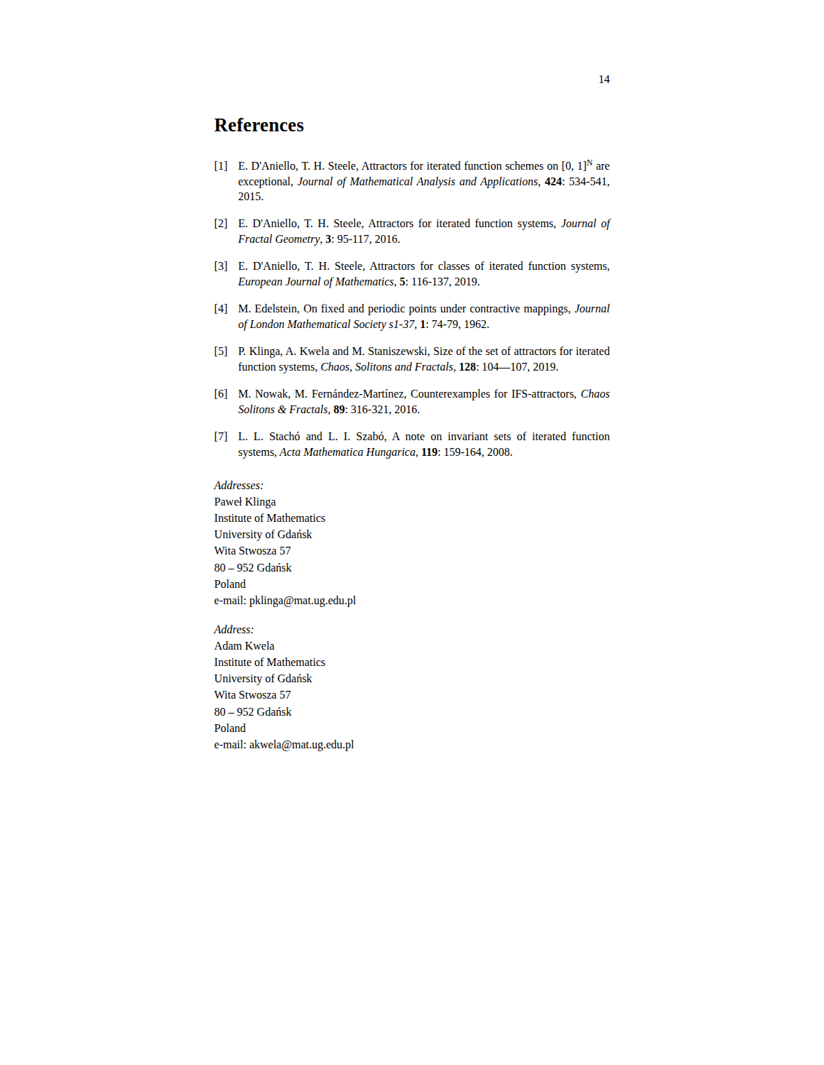14
References
[1] E. D'Aniello, T. H. Steele, Attractors for iterated function schemes on [0, 1]N are exceptional, Journal of Mathematical Analysis and Applications, 424: 534-541, 2015.
[2] E. D'Aniello, T. H. Steele, Attractors for iterated function systems, Journal of Fractal Geometry, 3: 95-117, 2016.
[3] E. D'Aniello, T. H. Steele, Attractors for classes of iterated function systems, European Journal of Mathematics, 5: 116-137, 2019.
[4] M. Edelstein, On fixed and periodic points under contractive mappings, Journal of London Mathematical Society s1-37, 1: 74-79, 1962.
[5] P. Klinga, A. Kwela and M. Staniszewski, Size of the set of attractors for iterated function systems, Chaos, Solitons and Fractals, 128: 104—107, 2019.
[6] M. Nowak, M. Fernández-Martínez, Counterexamples for IFS-attractors, Chaos Solitons & Fractals, 89: 316-321, 2016.
[7] L. L. Stachó and L. I. Szabó, A note on invariant sets of iterated function systems, Acta Mathematica Hungarica, 119: 159-164, 2008.
Addresses:
Paweł Klinga
Institute of Mathematics
University of Gdańsk
Wita Stwosza 57
80 – 952 Gdańsk
Poland
e-mail: pklinga@mat.ug.edu.pl
Address:
Adam Kwela
Institute of Mathematics
University of Gdańsk
Wita Stwosza 57
80 – 952 Gdańsk
Poland
e-mail: akwela@mat.ug.edu.pl